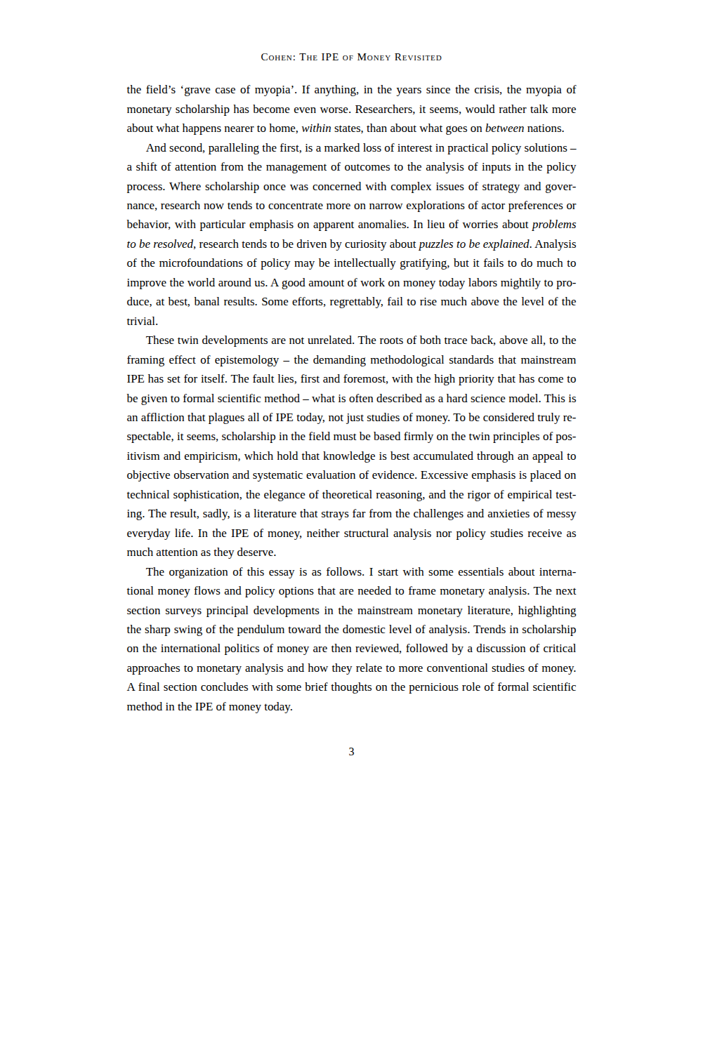Cohen: The IPE of Money Revisited
the field’s ‘grave case of myopia’. If anything, in the years since the crisis, the myopia of monetary scholarship has become even worse. Researchers, it seems, would rather talk more about what happens nearer to home, within states, than about what goes on between nations.
And second, paralleling the first, is a marked loss of interest in practical policy solutions – a shift of attention from the management of outcomes to the analysis of inputs in the policy process. Where scholarship once was concerned with complex issues of strategy and governance, research now tends to concentrate more on narrow explorations of actor preferences or behavior, with particular emphasis on apparent anomalies. In lieu of worries about problems to be resolved, research tends to be driven by curiosity about puzzles to be explained. Analysis of the microfoundations of policy may be intellectually gratifying, but it fails to do much to improve the world around us. A good amount of work on money today labors mightily to produce, at best, banal results. Some efforts, regrettably, fail to rise much above the level of the trivial.
These twin developments are not unrelated. The roots of both trace back, above all, to the framing effect of epistemology – the demanding methodological standards that mainstream IPE has set for itself. The fault lies, first and foremost, with the high priority that has come to be given to formal scientific method – what is often described as a hard science model. This is an affliction that plagues all of IPE today, not just studies of money. To be considered truly respectable, it seems, scholarship in the field must be based firmly on the twin principles of positivism and empiricism, which hold that knowledge is best accumulated through an appeal to objective observation and systematic evaluation of evidence. Excessive emphasis is placed on technical sophistication, the elegance of theoretical reasoning, and the rigor of empirical testing. The result, sadly, is a literature that strays far from the challenges and anxieties of messy everyday life. In the IPE of money, neither structural analysis nor policy studies receive as much attention as they deserve.
The organization of this essay is as follows. I start with some essentials about international money flows and policy options that are needed to frame monetary analysis. The next section surveys principal developments in the mainstream monetary literature, highlighting the sharp swing of the pendulum toward the domestic level of analysis. Trends in scholarship on the international politics of money are then reviewed, followed by a discussion of critical approaches to monetary analysis and how they relate to more conventional studies of money. A final section concludes with some brief thoughts on the pernicious role of formal scientific method in the IPE of money today.
3